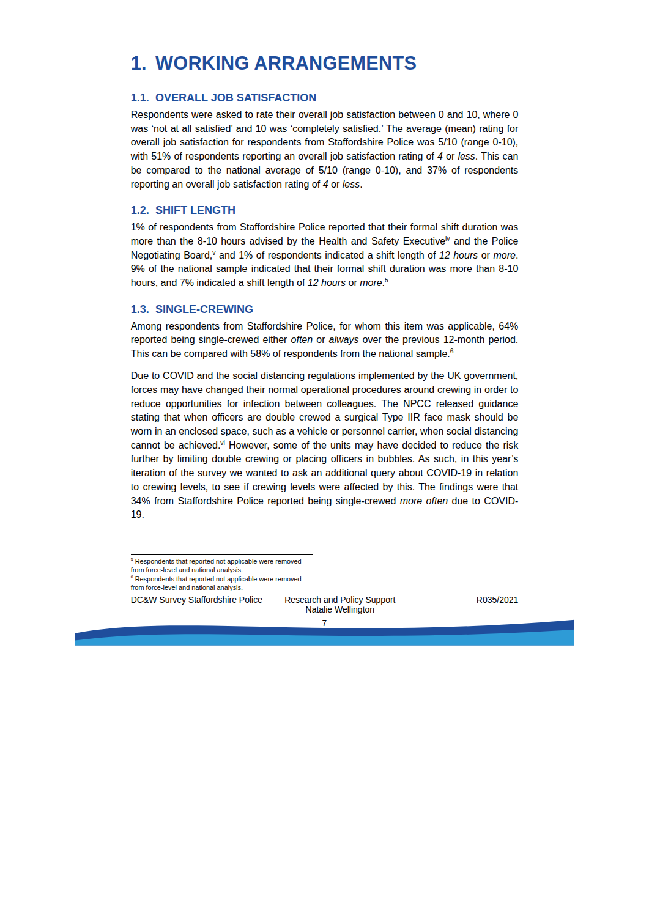1. WORKING ARRANGEMENTS
1.1. OVERALL JOB SATISFACTION
Respondents were asked to rate their overall job satisfaction between 0 and 10, where 0 was ‘not at all satisfied’ and 10 was ‘completely satisfied.’ The average (mean) rating for overall job satisfaction for respondents from Staffordshire Police was 5/10 (range 0-10), with 51% of respondents reporting an overall job satisfaction rating of 4 or less. This can be compared to the national average of 5/10 (range 0-10), and 37% of respondents reporting an overall job satisfaction rating of 4 or less.
1.2. SHIFT LENGTH
1% of respondents from Staffordshire Police reported that their formal shift duration was more than the 8-10 hours advised by the Health and Safety Executiveiv and the Police Negotiating Board,v and 1% of respondents indicated a shift length of 12 hours or more. 9% of the national sample indicated that their formal shift duration was more than 8-10 hours, and 7% indicated a shift length of 12 hours or more.5
1.3. SINGLE-CREWING
Among respondents from Staffordshire Police, for whom this item was applicable, 64% reported being single-crewed either often or always over the previous 12-month period. This can be compared with 58% of respondents from the national sample.6
Due to COVID and the social distancing regulations implemented by the UK government, forces may have changed their normal operational procedures around crewing in order to reduce opportunities for infection between colleagues. The NPCC released guidance stating that when officers are double crewed a surgical Type IIR face mask should be worn in an enclosed space, such as a vehicle or personnel carrier, when social distancing cannot be achieved.vi However, some of the units may have decided to reduce the risk further by limiting double crewing or placing officers in bubbles. As such, in this year’s iteration of the survey we wanted to ask an additional query about COVID-19 in relation to crewing levels, to see if crewing levels were affected by this. The findings were that 34% from Staffordshire Police reported being single-crewed more often due to COVID-19.
5 Respondents that reported not applicable were removed from force-level and national analysis.
6 Respondents that reported not applicable were removed from force-level and national analysis.
| DC&W Survey Staffordshire Police | Research and Policy Support Natalie Wellington | R035/2021 |
7